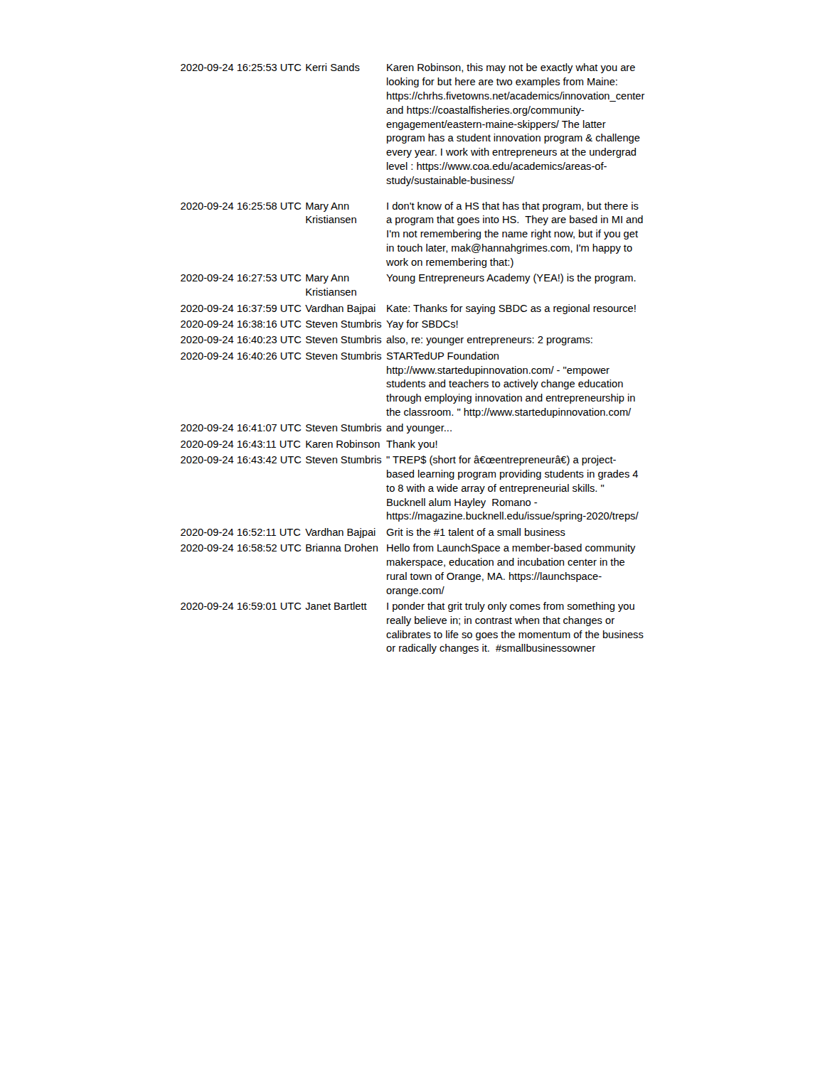| 2020-09-24 16:25:53 UTC | Kerri Sands | Karen Robinson, this may not be exactly what you are looking for but here are two examples from Maine: https://chrhs.fivetowns.net/academics/innovation_center and https://coastalfisheries.org/community-engagement/eastern-maine-skippers/ The latter program has a student innovation program & challenge every year. I work with entrepreneurs at the undergrad level : https://www.coa.edu/academics/areas-of-study/sustainable-business/ |
| 2020-09-24 16:25:58 UTC | Mary Ann Kristiansen | I don't know of a HS that has that program, but there is a program that goes into HS. They are based in MI and I'm not remembering the name right now, but if you get in touch later, mak@hannahgrimes.com, I'm happy to work on remembering that:) |
| 2020-09-24 16:27:53 UTC | Mary Ann Kristiansen | Young Entrepreneurs Academy (YEA!) is the program. |
| 2020-09-24 16:37:59 UTC | Vardhan Bajpai | Kate: Thanks for saying SBDC as a regional resource! |
| 2020-09-24 16:38:16 UTC | Steven Stumbris | Yay for SBDCs! |
| 2020-09-24 16:40:23 UTC | Steven Stumbris | also, re: younger entrepreneurs: 2 programs: |
| 2020-09-24 16:40:26 UTC | Steven Stumbris | STARTedUP Foundation http://www.startedupinnovation.com/ - "empower students and teachers to actively change education through employing innovation and entrepreneurship in the classroom. " http://www.startedupinnovation.com/ |
| 2020-09-24 16:41:07 UTC | Steven Stumbris | and younger... |
| 2020-09-24 16:43:11 UTC | Karen Robinson | Thank you! |
| 2020-09-24 16:43:42 UTC | Steven Stumbris | " TREP$ (short for â€œentrepreneurâ€) a project-based learning program providing students in grades 4 to 8 with a wide array of entrepreneurial skills. " Bucknell alum Hayley Romano - https://magazine.bucknell.edu/issue/spring-2020/treps/ |
| 2020-09-24 16:52:11 UTC | Vardhan Bajpai | Grit is the #1 talent of a small business |
| 2020-09-24 16:58:52 UTC | Brianna Drohen | Hello from LaunchSpace a member-based community makerspace, education and incubation center in the rural town of Orange, MA. https://launchspace-orange.com/ |
| 2020-09-24 16:59:01 UTC | Janet Bartlett | I ponder that grit truly only comes from something you really believe in; in contrast when that changes or calibrates to life so goes the momentum of the business or radically changes it. #smallbusinessowner |